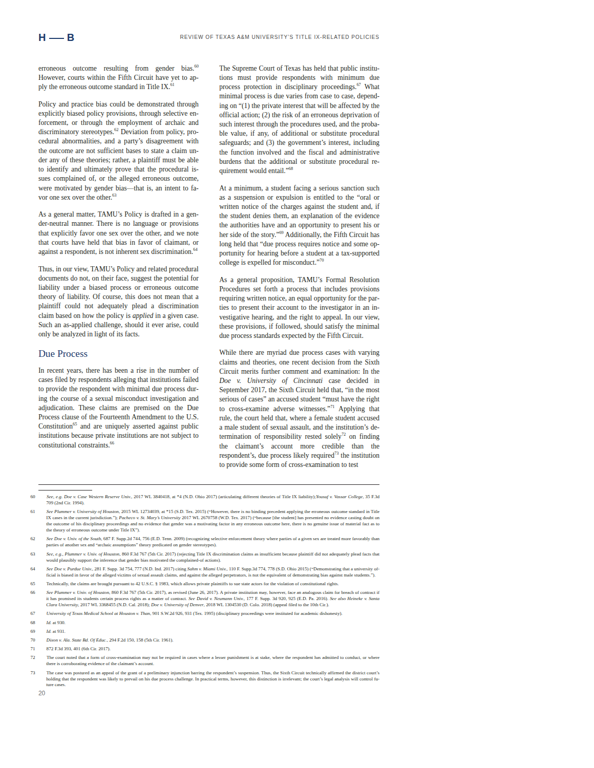H B
Review of Texas A&M University’s Title IX-Related Policies
erroneous outcome resulting from gender bias.60 However, courts within the Fifth Circuit have yet to apply the erroneous outcome standard in Title IX.61
Policy and practice bias could be demonstrated through explicitly biased policy provisions, through selective enforcement, or through the employment of archaic and discriminatory stereotypes.62 Deviation from policy, procedural abnormalities, and a party’s disagreement with the outcome are not sufficient bases to state a claim under any of these theories; rather, a plaintiff must be able to identify and ultimately prove that the procedural issues complained of, or the alleged erroneous outcome, were motivated by gender bias—that is, an intent to favor one sex over the other.63
As a general matter, TAMU’s Policy is drafted in a gender-neutral manner. There is no language or provisions that explicitly favor one sex over the other, and we note that courts have held that bias in favor of claimant, or against a respondent, is not inherent sex discrimination.64
Thus, in our view, TAMU’s Policy and related procedural documents do not, on their face, suggest the potential for liability under a biased process or erroneous outcome theory of liability. Of course, this does not mean that a plaintiff could not adequately plead a discrimination claim based on how the policy is applied in a given case. Such an as-applied challenge, should it ever arise, could only be analyzed in light of its facts.
Due Process
In recent years, there has been a rise in the number of cases filed by respondents alleging that institutions failed to provide the respondent with minimal due process during the course of a sexual misconduct investigation and adjudication. These claims are premised on the Due Process clause of the Fourteenth Amendment to the U.S. Constitution65 and are uniquely asserted against public institutions because private institutions are not subject to constitutional constraints.66
The Supreme Court of Texas has held that public institutions must provide respondents with minimum due process protection in disciplinary proceedings.67 What minimal process is due varies from case to case, depending on “(1) the private interest that will be affected by the official action; (2) the risk of an erroneous deprivation of such interest through the procedures used, and the probable value, if any, of additional or substitute procedural safeguards; and (3) the government’s interest, including the function involved and the fiscal and administrative burdens that the additional or substitute procedural requirement would entail.”68
At a minimum, a student facing a serious sanction such as a suspension or expulsion is entitled to the “oral or written notice of the charges against the student and, if the student denies them, an explanation of the evidence the authorities have and an opportunity to present his or her side of the story.”69 Additionally, the Fifth Circuit has long held that “due process requires notice and some opportunity for hearing before a student at a tax-supported college is expelled for misconduct.”70
As a general proposition, TAMU’s Formal Resolution Procedures set forth a process that includes provisions requiring written notice, an equal opportunity for the parties to present their account to the investigator in an investigative hearing, and the right to appeal. In our view, these provisions, if followed, should satisfy the minimal due process standards expected by the Fifth Circuit.
While there are myriad due process cases with varying claims and theories, one recent decision from the Sixth Circuit merits further comment and examination: In the Doe v. University of Cincinnati case decided in September 2017, the Sixth Circuit held that, “in the most serious of cases” an accused student “must have the right to cross-examine adverse witnesses.”71 Applying that rule, the court held that, where a female student accused a male student of sexual assault, and the institution’s determination of responsibility rested solely72 on finding the claimant’s account more credible than the respondent’s, due process likely required73 the institution to provide some form of cross-examination to test
60 See, e.g. Doe v. Case Western Reserve Univ., 2017 WL 3840418, at *4 (N.D. Ohio 2017) (articulating different theories of Title IX liability);Yousuf v. Vassar College, 35 F.3d 709 (2nd Cir. 1994).
61 See Plummer v. University of Houston, 2015 WL 12734039, at *15 (S.D. Tex. 2015) (“However, there is no binding precedent applying the erroneous outcome standard in Title IX cases in the current jurisdiction.”); Pacheco v. St. Mary’s University 2017 WL 2670758 (W.D. Tex. 2017) (“because [the student] has presented no evidence casting doubt on the outcome of his disciplinary proceedings and no evidence that gender was a motivating factor in any erroneous outcome here, there is no genuine issue of material fact as to the theory of erroneous outcome under Title IX”).
62 See Doe v. Univ. of the South, 687 F. Supp.2d 744, 756 (E.D. Tenn. 2009) (recognizing selective enforcement theory where parties of a given sex are treated more favorably than parties of another sex and “archaic assumptions” theory predicated on gender stereotypes).
63 See, e.g., Plummer v. Univ. of Houston, 860 F.3d 767 (5th Cir. 2017) (rejecting Title IX discrimination claims as insufficient because plaintiff did not adequately plead facts that would plausibly support the inference that gender bias motivated the complained-of actions).
64 See Doe v. Purdue Univ., 281 F. Supp. 3d 754, 777 (N.D. Ind. 2017) citing Sahm v. Miami Univ., 110 F. Supp.3d 774, 778 (S.D. Ohio 2015) (“Demonstrating that a university official is biased in favor of the alleged victims of sexual assault claims, and against the alleged perpetrators, is not the equivalent of demonstrating bias against male students.”).
65 Technically, the claims are brought pursuant to 42 U.S.C. § 1983, which allows private plaintiffs to sue state actors for the violation of constitutional rights.
66 See Plummer v. Univ. of Houston, 860 F.3d 767 (5th Cir. 2017), as revised (June 26, 2017). A private institution may, however, face an analogous claim for breach of contract if it has promised its students certain process rights as a matter of contract. See David v. Neumann Univ., 177 F. Supp. 3d 920, 925 (E.D. Pa. 2016). See also Heineke v. Santa Clara University, 2017 WL 3368455 (N.D. Cal. 2018); Doe v. University of Denver, 2018 WL 1304530 (D. Colo. 2018) (appeal filed to the 10th Cir.).
67 University of Texas Medical School at Houston v. Than, 901 S.W.2d 926, 931 (Tex. 1995) (disciplinary proceedings were instituted for academic dishonesty).
68 Id. at 930.
69 Id. at 931.
70 Dixon v. Ala. State Bd. Of Educ., 294 F.2d 150, 158 (5th Cir. 1961).
71 872 F.3d 393, 401 (6th Cir. 2017).
72 The court noted that a form of cross-examination may not be required in cases where a lesser punishment is at stake, where the respondent has admitted to conduct, or where there is corroborating evidence of the claimant’s account.
73 The case was postured as an appeal of the grant of a preliminary injunction barring the respondent’s suspension. Thus, the Sixth Circuit technically affirmed the district court’s holding that the respondent was likely to prevail on his due process challenge. In practical terms, however, this distinction is irrelevant; the court’s legal analysis will control future cases.
20